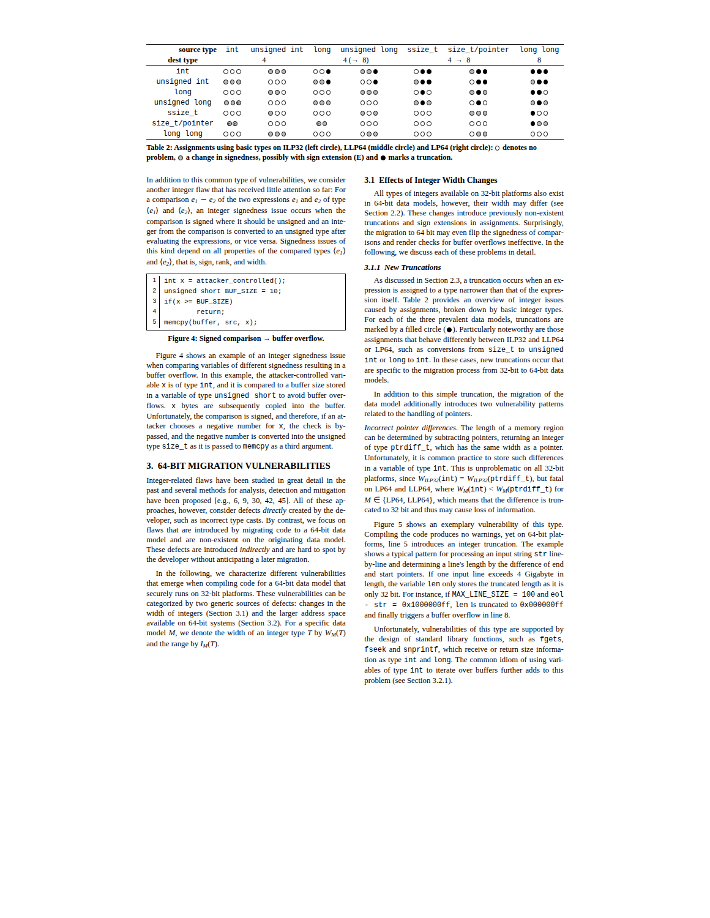| source type | int | unsigned int | long | unsigned long | ssize_t | size_t/pointer | long long |
| dest type | 4 | 4 ( → 8) | 4 → 8 | 8 |
| int | | | | | | | |
| unsigned int | | | | | | | |
| long | | | | | | | |
| unsigned long | E | | | | | | |
| ssize_t | | | | | | | |
| size_t/pointer | E E | | E | | | | |
| long long | | | | | | | |
Table 2: Assignments using basic types on ILP32 (left circle), LLP64 (middle circle) and LP64 (right circle): denotes no problem, a change in signedness, possibly with sign extension (E) and marks a truncation.
In addition to this common type of vulnerabilities, we consider another integer flaw that has received little attention so far: For a comparison e1 ∼ e2 of the two expressions e1 and e2 of type ⟨e1⟩ and ⟨e2⟩, an integer signedness issue occurs when the comparison is signed where it should be unsigned and an integer from the comparison is converted to an unsigned type after evaluating the expressions, or vice versa. Signedness issues of this kind depend on all properties of the compared types ⟨e1⟩ and ⟨e2⟩, that is, sign, rank, and width.
| 1 | int x = attacker_controlled(); |
| 2 | unsigned short BUF_SIZE = 10; |
| 3 | if(x >= BUF_SIZE) |
| 4 | return; |
| 5 | memcpy(buffer, src, x); |
Figure 4: Signed comparison → buffer overflow.
Figure 4 shows an example of an integer signedness issue when comparing variables of different signedness resulting in a buffer overflow. In this example, the attacker-controlled variable x is of type int, and it is compared to a buffer size stored in a variable of type unsigned short to avoid buffer overflows. x bytes are subsequently copied into the buffer. Unfortunately, the comparison is signed, and therefore, if an attacker chooses a negative number for x, the check is by-passed, and the negative number is converted into the unsigned type size_t as it is passed to memcpy as a third argument.
3. 64-BIT MIGRATION VULNERABILITIES
Integer-related flaws have been studied in great detail in the past and several methods for analysis, detection and mitigation have been proposed [e.g., 6, 9, 30, 42, 45]. All of these approaches, however, consider defects directly created by the developer, such as incorrect type casts. By contrast, we focus on flaws that are introduced by migrating code to a 64-bit data model and are non-existent on the originating data model. These defects are introduced indirectly and are hard to spot by the developer without anticipating a later migration.
In the following, we characterize different vulnerabilities that emerge when compiling code for a 64-bit data model that securely runs on 32-bit platforms. These vulnerabilities can be categorized by two generic sources of defects: changes in the width of integers (Section 3.1) and the larger address space available on 64-bit systems (Section 3.2). For a specific data model M, we denote the width of an integer type T by WM(T) and the range by IM(T).
3.1 Effects of Integer Width Changes
All types of integers available on 32-bit platforms also exist in 64-bit data models, however, their width may differ (see Section 2.2). These changes introduce previously non-existent truncations and sign extensions in assignments. Surprisingly, the migration to 64 bit may even flip the signedness of comparisons and render checks for buffer overflows ineffective. In the following, we discuss each of these problems in detail.
3.1.1 New Truncations
As discussed in Section 2.3, a truncation occurs when an expression is assigned to a type narrower than that of the expression itself. Table 2 provides an overview of integer issues caused by assignments, broken down by basic integer types. For each of the three prevalent data models, truncations are marked by a filled circle ( ). Particularly noteworthy are those assignments that behave differently between ILP32 and LLP64 or LP64, such as conversions from size_t to unsigned int or long to int. In these cases, new truncations occur that are specific to the migration process from 32-bit to 64-bit data models.
In addition to this simple truncation, the migration of the data model additionally introduces two vulnerability patterns related to the handling of pointers.
Incorrect pointer differences. The length of a memory region can be determined by subtracting pointers, returning an integer of type ptrdiff_t, which has the same width as a pointer. Unfortunately, it is common practice to store such differences in a variable of type int. This is unproblematic on all 32-bit platforms, since WILP32(int) = WILP32(ptrdiff_t), but fatal on LP64 and LLP64, where WM(int) < WM(ptrdiff_t) for M ∈ {LP64, LLP64}, which means that the difference is truncated to 32 bit and thus may cause loss of information.
Figure 5 shows an exemplary vulnerability of this type. Compiling the code produces no warnings, yet on 64-bit platforms, line 5 introduces an integer truncation. The example shows a typical pattern for processing an input string str line-by-line and determining a line's length by the difference of end and start pointers. If one input line exceeds 4 Gigabyte in length, the variable len only stores the truncated length as it is only 32 bit. For instance, if MAX_LINE_SIZE = 100 and eol - str = 0x1000000ff, len is truncated to 0x000000ff and finally triggers a buffer overflow in line 8.
Unfortunately, vulnerabilities of this type are supported by the design of standard library functions, such as fgets, fseek and snprintf, which receive or return size information as type int and long. The common idiom of using variables of type int to iterate over buffers further adds to this problem (see Section 3.2.1).